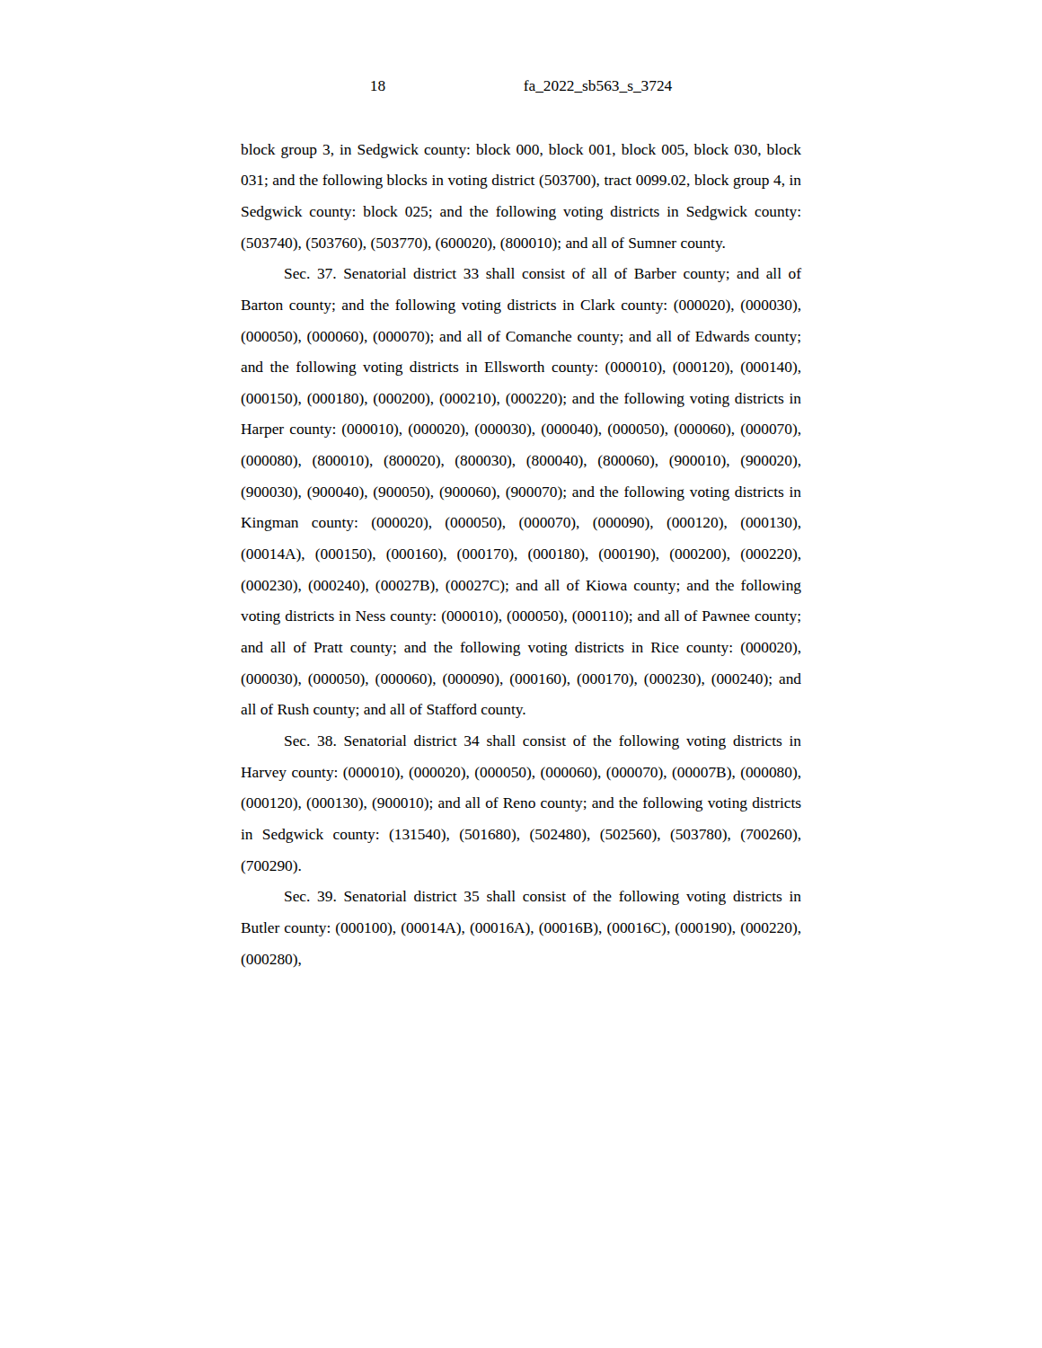18 fa_2022_sb563_s_3724
block group 3, in Sedgwick county: block 000, block 001, block 005, block 030, block 031; and the following blocks in voting district (503700), tract 0099.02, block group 4, in Sedgwick county: block 025; and the following voting districts in Sedgwick county: (503740), (503760), (503770), (600020), (800010); and all of Sumner county.
Sec. 37. Senatorial district 33 shall consist of all of Barber county; and all of Barton county; and the following voting districts in Clark county: (000020), (000030), (000050), (000060), (000070); and all of Comanche county; and all of Edwards county; and the following voting districts in Ellsworth county: (000010), (000120), (000140), (000150), (000180), (000200), (000210), (000220); and the following voting districts in Harper county: (000010), (000020), (000030), (000040), (000050), (000060), (000070), (000080), (800010), (800020), (800030), (800040), (800060), (900010), (900020), (900030), (900040), (900050), (900060), (900070); and the following voting districts in Kingman county: (000020), (000050), (000070), (000090), (000120), (000130), (00014A), (000150), (000160), (000170), (000180), (000190), (000200), (000220), (000230), (000240), (00027B), (00027C); and all of Kiowa county; and the following voting districts in Ness county: (000010), (000050), (000110); and all of Pawnee county; and all of Pratt county; and the following voting districts in Rice county: (000020), (000030), (000050), (000060), (000090), (000160), (000170), (000230), (000240); and all of Rush county; and all of Stafford county.
Sec. 38. Senatorial district 34 shall consist of the following voting districts in Harvey county: (000010), (000020), (000050), (000060), (000070), (00007B), (000080), (000120), (000130), (900010); and all of Reno county; and the following voting districts in Sedgwick county: (131540), (501680), (502480), (502560), (503780), (700260), (700290).
Sec. 39. Senatorial district 35 shall consist of the following voting districts in Butler county: (000100), (00014A), (00016A), (00016B), (00016C), (000190), (000220), (000280),